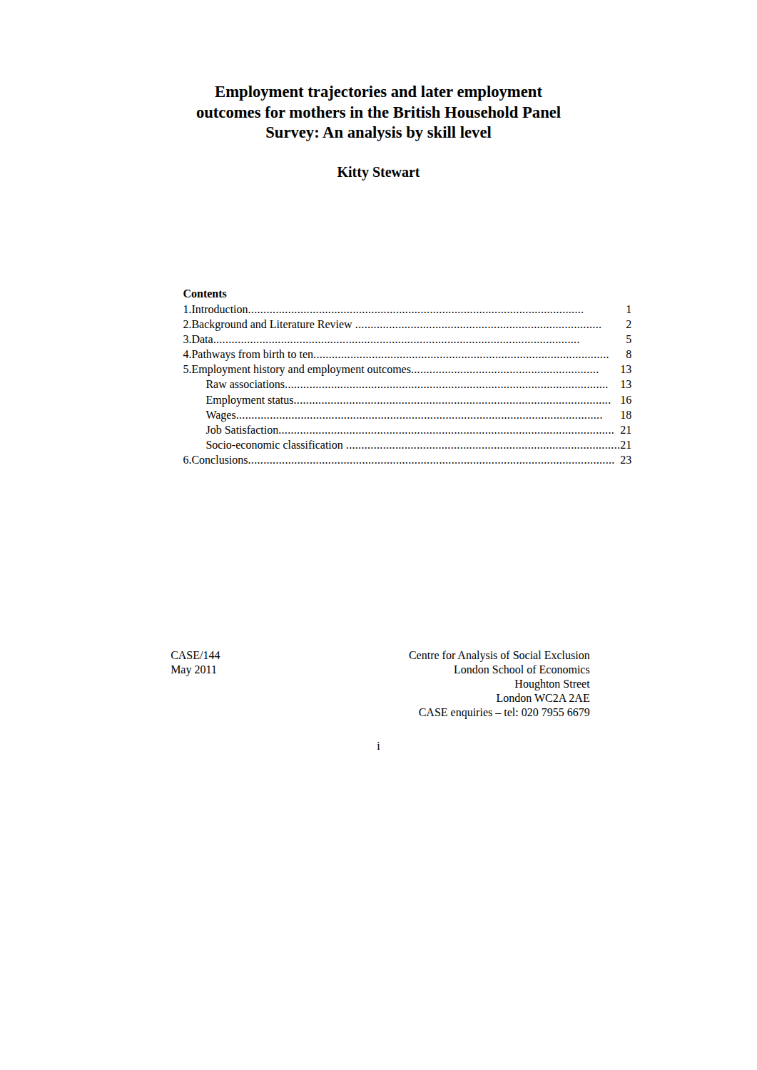Employment trajectories and later employment outcomes for mothers in the British Household Panel Survey: An analysis by skill level
Kitty Stewart
Contents
| 1. | Introduction ............................................................................................................. | 1 |
| 2. | Background and Literature Review ................................................................................ | 2 |
| 3. | Data ....................................................................................................................... | 5 |
| 4. | Pathways from birth to ten ................................................................................................ | 8 |
| 5. | Employment history and employment outcomes ............................................................. | 13 |
| | Raw associations ......................................................................................................... | 13 |
| | Employment status ....................................................................................................... | 16 |
| | Wages ....................................................................................................................... | 18 |
| | Job Satisfaction ............................................................................................................. | 21 |
| | Socio-economic classification ......................................................................................... | 21 |
| 6. | Conclusions ....................................................................................................................... | 23 |
CASE/144
May 2011
Centre for Analysis of Social Exclusion
London School of Economics
Houghton Street
London WC2A 2AE
CASE enquiries – tel: 020 7955 6679
i